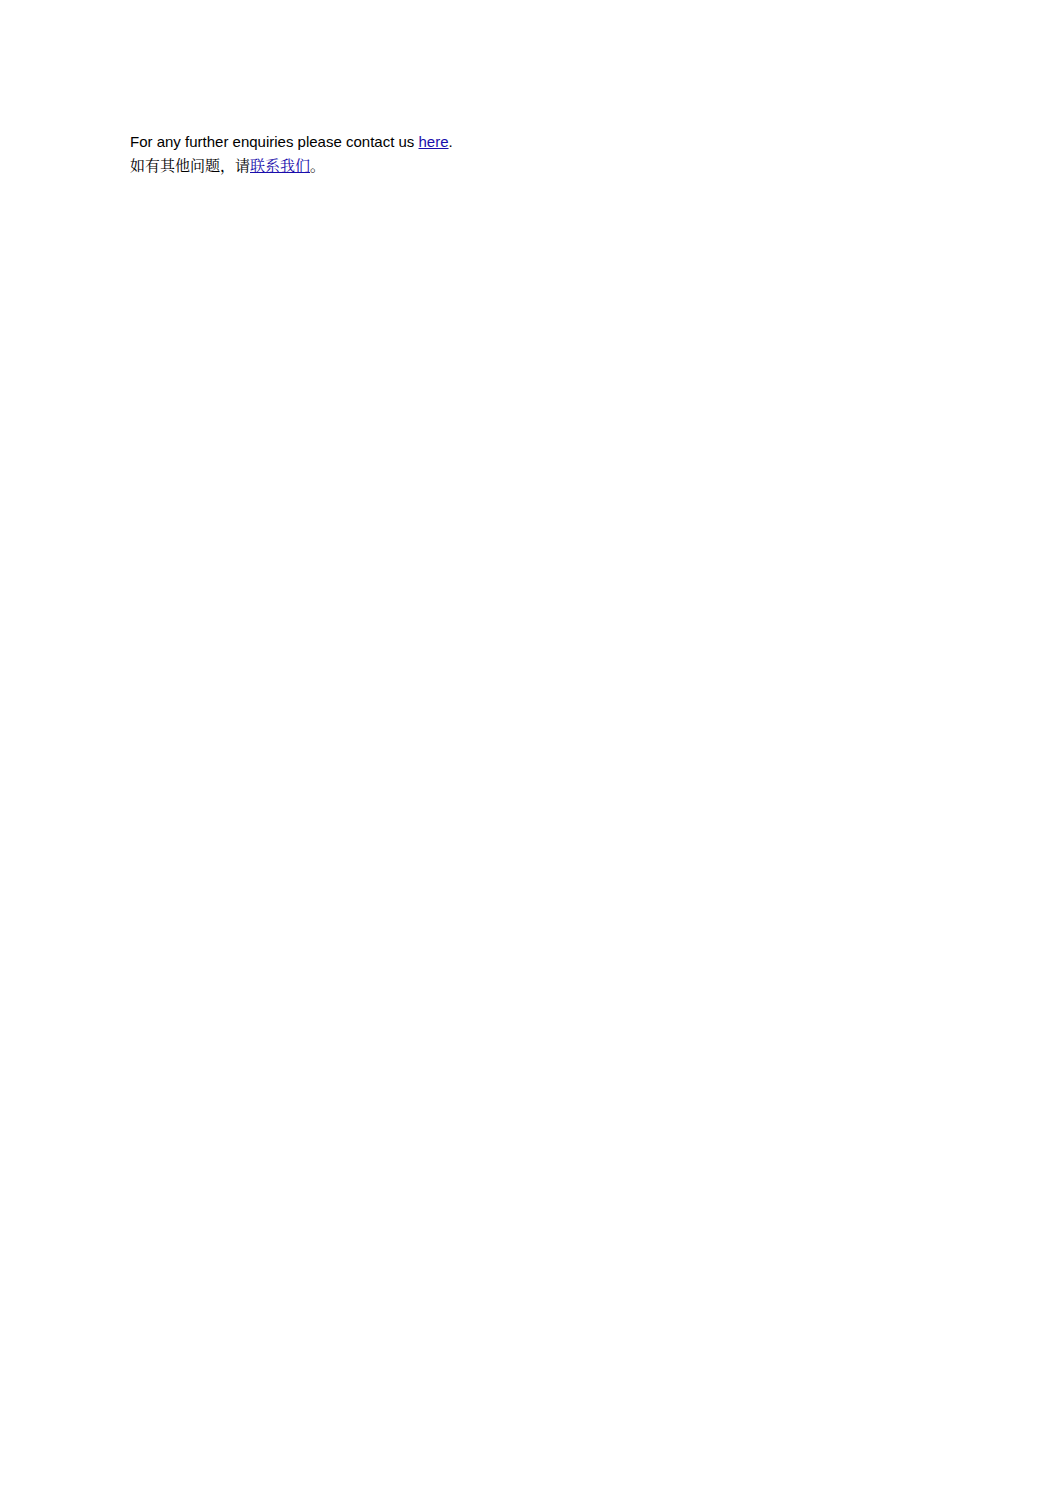For any further enquiries please contact us here.
如有其他问题，请联系我们。